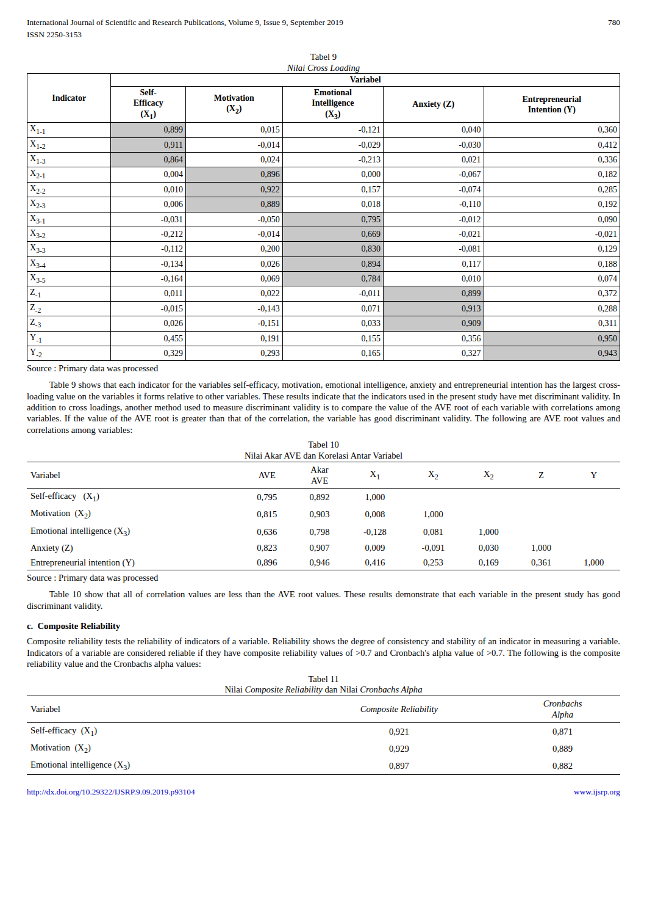International Journal of Scientific and Research Publications, Volume 9, Issue 9, September 2019
780
ISSN 2250-3153
Tabel 9
Nilai Cross Loading
| Indicator | Variabel |
| --- | --- |
| Self- Efficacy (X 1 ) | Motivation (X 2 ) | Emotional Intelligence (X 3 ) | Anxiety (Z) | Entrepreneurial Intention (Y) |
| X 1-1 | 0,899 | 0,015 | -0,121 | 0,040 | 0,360 |
| X 1-2 | 0,911 | -0,014 | -0,029 | -0,030 | 0,412 |
| X 1-3 | 0,864 | 0,024 | -0,213 | 0,021 | 0,336 |
| X 2-1 | 0,004 | 0,896 | 0,000 | -0,067 | 0,182 |
| X 2-2 | 0,010 | 0,922 | 0,157 | -0,074 | 0,285 |
| X 2-3 | 0,006 | 0,889 | 0,018 | -0,110 | 0,192 |
| X 3-1 | -0,031 | -0,050 | 0,795 | -0,012 | 0,090 |
| X 3-2 | -0,212 | -0,014 | 0,669 | -0,021 | -0,021 |
| X 3-3 | -0,112 | 0,200 | 0,830 | -0,081 | 0,129 |
| X 3-4 | -0,134 | 0,026 | 0,894 | 0,117 | 0,188 |
| X 3-5 | -0,164 | 0,069 | 0,784 | 0,010 | 0,074 |
| Z -1 | 0,011 | 0,022 | -0,011 | 0,899 | 0,372 |
| Z -2 | -0,015 | -0,143 | 0,071 | 0,913 | 0,288 |
| Z -3 | 0,026 | -0,151 | 0,033 | 0,909 | 0,311 |
| Y -1 | 0,455 | 0,191 | 0,155 | 0,356 | 0,950 |
| Y -2 | 0,329 | 0,293 | 0,165 | 0,327 | 0,943 |
Source : Primary data was processed
Table 9 shows that each indicator for the variables self-efficacy, motivation, emotional intelligence, anxiety and entrepreneurial intention has the largest cross-loading value on the variables it forms relative to other variables. These results indicate that the indicators used in the present study have met discriminant validity. In addition to cross loadings, another method used to measure discriminant validity is to compare the value of the AVE root of each variable with correlations among variables. If the value of the AVE root is greater than that of the correlation, the variable has good discriminant validity. The following are AVE root values and correlations among variables:
Tabel 10
Nilai Akar AVE dan Korelasi Antar Variabel
| Variabel | AVE | Akar AVE | X 1 | X 2 | X 2 | Z | Y |
| --- | --- | --- | --- | --- | --- | --- | --- |
| Self-efficacy (X 1 ) | 0,795 | 0,892 | 1,000 | | | | |
| Motivation (X 2 ) | 0,815 | 0,903 | 0,008 | 1,000 | | | |
| Emotional intelligence (X 3 ) | 0,636 | 0,798 | -0,128 | 0,081 | 1,000 | | |
| Anxiety (Z) | 0,823 | 0,907 | 0,009 | -0,091 | 0,030 | 1,000 | |
| Entrepreneurial intention (Y) | 0,896 | 0,946 | 0,416 | 0,253 | 0,169 | 0,361 | 1,000 |
Source : Primary data was processed
Table 10 show that all of correlation values are less than the AVE root values. These results demonstrate that each variable in the present study has good discriminant validity.
c. Composite Reliability
Composite reliability tests the reliability of indicators of a variable. Reliability shows the degree of consistency and stability of an indicator in measuring a variable. Indicators of a variable are considered reliable if they have composite reliability values of >0.7 and Cronbach's alpha value of >0.7. The following is the composite reliability value and the Cronbachs alpha values:
Tabel 11
Nilai Composite Reliability dan Nilai Cronbachs Alpha
| Variabel | Composite Reliability | Cronbachs Alpha |
| --- | --- | --- |
| Self-efficacy (X 1 ) | 0,921 | 0,871 |
| Motivation (X 2 ) | 0,929 | 0,889 |
| Emotional intelligence (X 3 ) | 0,897 | 0,882 |
http://dx.doi.org/10.29322/IJSRP.9.09.2019.p93104
www.ijsrp.org